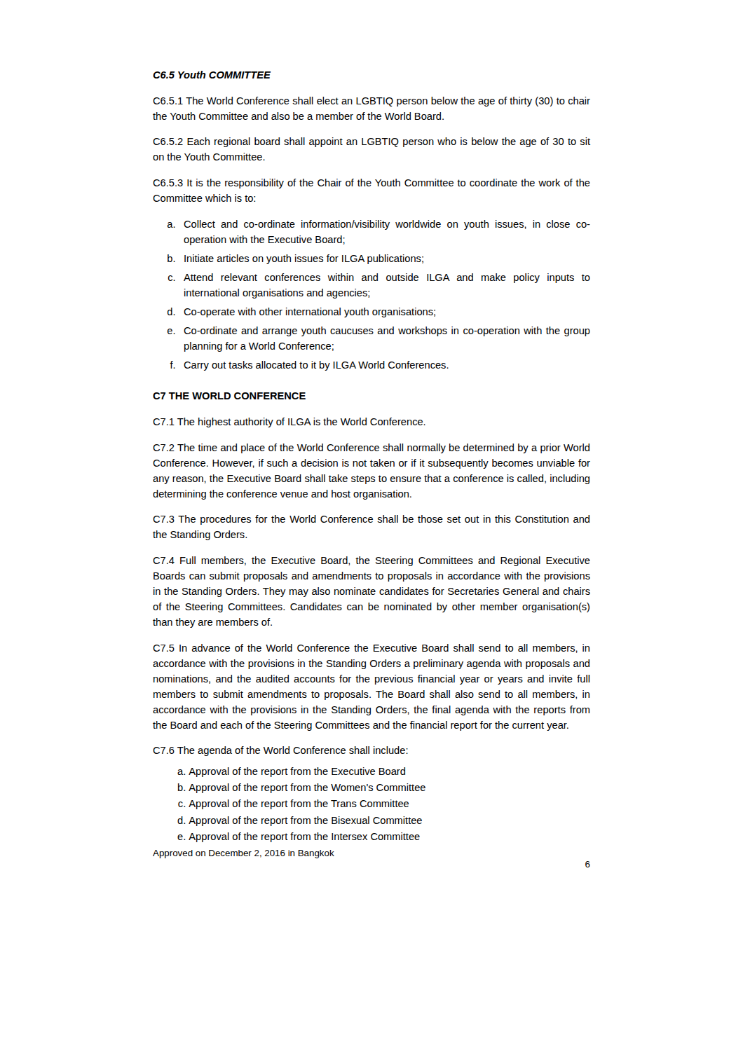C6.5 Youth COMMITTEE
C6.5.1 The World Conference shall elect an LGBTIQ person below the age of thirty (30) to chair the Youth Committee and also be a member of the World Board.
C6.5.2 Each regional board shall appoint an LGBTIQ person who is below the age of 30 to sit on the Youth Committee.
C6.5.3 It is the responsibility of the Chair of the Youth Committee to coordinate the work of the Committee which is to:
Collect and co-ordinate information/visibility worldwide on youth issues, in close co-operation with the Executive Board;
Initiate articles on youth issues for ILGA publications;
Attend relevant conferences within and outside ILGA and make policy inputs to international organisations and agencies;
Co-operate with other international youth organisations;
Co-ordinate and arrange youth caucuses and workshops in co-operation with the group planning for a World Conference;
Carry out tasks allocated to it by ILGA World Conferences.
C7 THE WORLD CONFERENCE
C7.1 The highest authority of ILGA is the World Conference.
C7.2 The time and place of the World Conference shall normally be determined by a prior World Conference. However, if such a decision is not taken or if it subsequently becomes unviable for any reason, the Executive Board shall take steps to ensure that a conference is called, including determining the conference venue and host organisation.
C7.3 The procedures for the World Conference shall be those set out in this Constitution and the Standing Orders.
C7.4 Full members, the Executive Board, the Steering Committees and Regional Executive Boards can submit proposals and amendments to proposals in accordance with the provisions in the Standing Orders. They may also nominate candidates for Secretaries General and chairs of the Steering Committees. Candidates can be nominated by other member organisation(s) than they are members of.
C7.5 In advance of the World Conference the Executive Board shall send to all members, in accordance with the provisions in the Standing Orders a preliminary agenda with proposals and nominations, and the audited accounts for the previous financial year or years and invite full members to submit amendments to proposals. The Board shall also send to all members, in accordance with the provisions in the Standing Orders, the final agenda with the reports from the Board and each of the Steering Committees and the financial report for the current year.
C7.6 The agenda of the World Conference shall include:
Approval of the report from the Executive Board
Approval of the report from the Women's Committee
Approval of the report from the Trans Committee
Approval of the report from the Bisexual Committee
Approval of the report from the Intersex Committee
Approved on December 2, 2016 in Bangkok
6